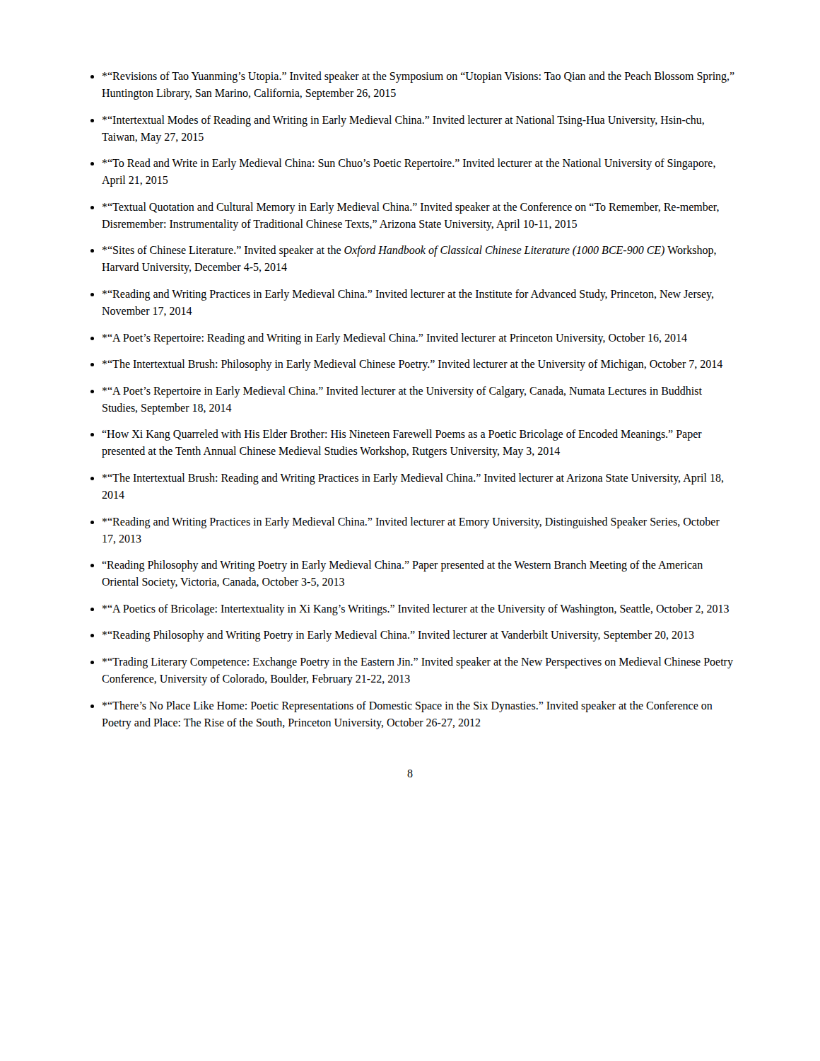*“Revisions of Tao Yuanming’s Utopia.” Invited speaker at the Symposium on “Utopian Visions: Tao Qian and the Peach Blossom Spring,” Huntington Library, San Marino, California, September 26, 2015
*“Intertextual Modes of Reading and Writing in Early Medieval China.” Invited lecturer at National Tsing-Hua University, Hsin-chu, Taiwan, May 27, 2015
*“To Read and Write in Early Medieval China: Sun Chuo’s Poetic Repertoire.” Invited lecturer at the National University of Singapore, April 21, 2015
*“Textual Quotation and Cultural Memory in Early Medieval China.” Invited speaker at the Conference on “To Remember, Re-member, Disremember: Instrumentality of Traditional Chinese Texts,” Arizona State University, April 10-11, 2015
*“Sites of Chinese Literature.” Invited speaker at the Oxford Handbook of Classical Chinese Literature (1000 BCE-900 CE) Workshop, Harvard University, December 4-5, 2014
*“Reading and Writing Practices in Early Medieval China.” Invited lecturer at the Institute for Advanced Study, Princeton, New Jersey, November 17, 2014
*“A Poet’s Repertoire: Reading and Writing in Early Medieval China.” Invited lecturer at Princeton University, October 16, 2014
*“The Intertextual Brush: Philosophy in Early Medieval Chinese Poetry.” Invited lecturer at the University of Michigan, October 7, 2014
*“A Poet’s Repertoire in Early Medieval China.” Invited lecturer at the University of Calgary, Canada, Numata Lectures in Buddhist Studies, September 18, 2014
“How Xi Kang Quarreled with His Elder Brother: His Nineteen Farewell Poems as a Poetic Bricolage of Encoded Meanings.” Paper presented at the Tenth Annual Chinese Medieval Studies Workshop, Rutgers University, May 3, 2014
*“The Intertextual Brush: Reading and Writing Practices in Early Medieval China.” Invited lecturer at Arizona State University, April 18, 2014
*“Reading and Writing Practices in Early Medieval China.” Invited lecturer at Emory University, Distinguished Speaker Series, October 17, 2013
“Reading Philosophy and Writing Poetry in Early Medieval China.” Paper presented at the Western Branch Meeting of the American Oriental Society, Victoria, Canada, October 3-5, 2013
*“A Poetics of Bricolage: Intertextuality in Xi Kang’s Writings.” Invited lecturer at the University of Washington, Seattle, October 2, 2013
*“Reading Philosophy and Writing Poetry in Early Medieval China.” Invited lecturer at Vanderbilt University, September 20, 2013
*“Trading Literary Competence: Exchange Poetry in the Eastern Jin.” Invited speaker at the New Perspectives on Medieval Chinese Poetry Conference, University of Colorado, Boulder, February 21-22, 2013
*“There’s No Place Like Home: Poetic Representations of Domestic Space in the Six Dynasties.” Invited speaker at the Conference on Poetry and Place: The Rise of the South, Princeton University, October 26-27, 2012
8